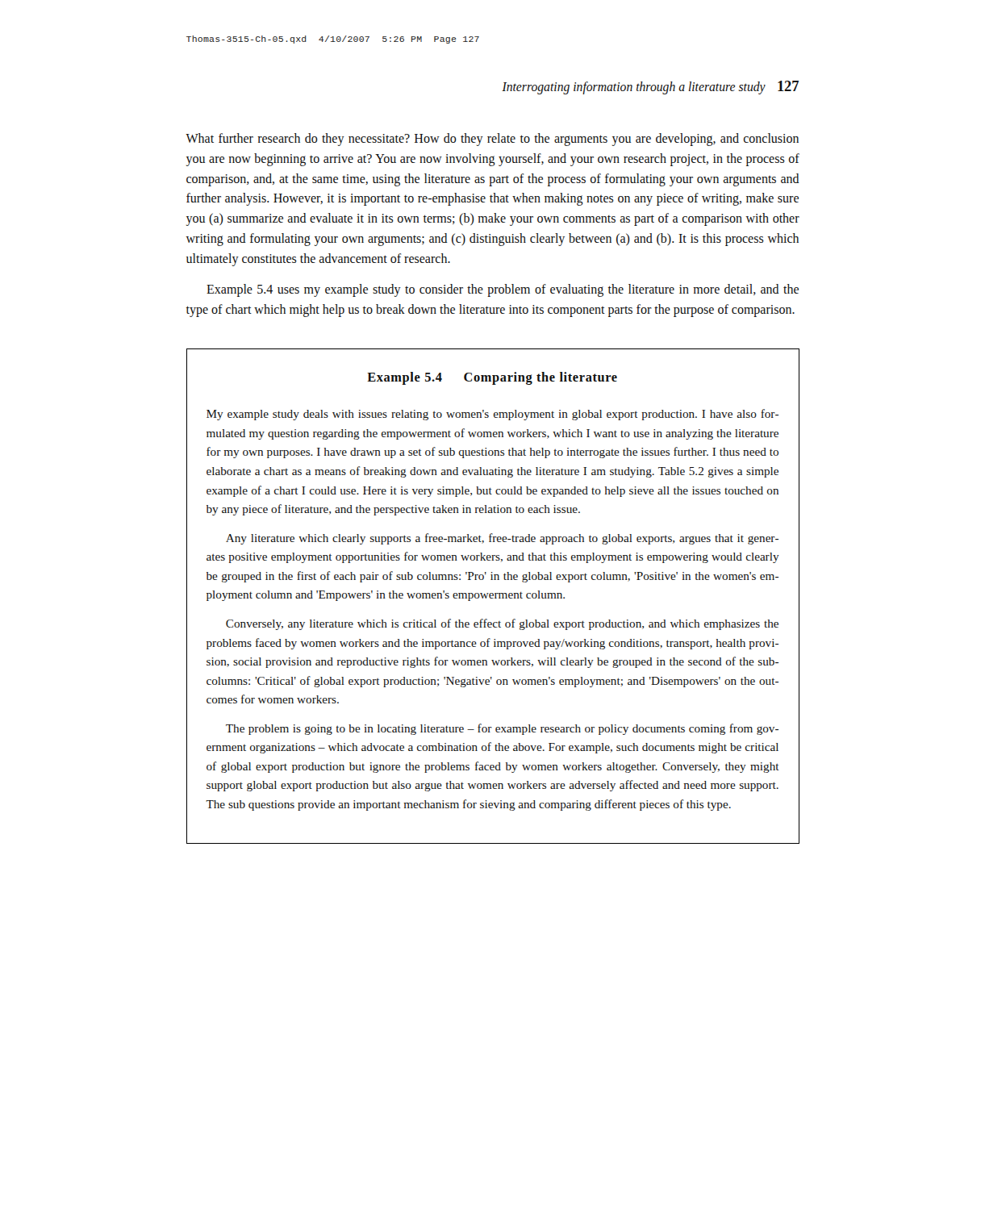Thomas-3515-Ch-05.qxd 4/10/2007 5:26 PM Page 127
Interrogating information through a literature study 127
What further research do they necessitate? How do they relate to the arguments you are developing, and conclusion you are now beginning to arrive at? You are now involving yourself, and your own research project, in the process of comparison, and, at the same time, using the literature as part of the process of formulating your own arguments and further analysis. However, it is important to re-emphasise that when making notes on any piece of writing, make sure you (a) summarize and evaluate it in its own terms; (b) make your own comments as part of a comparison with other writing and formulating your own arguments; and (c) distinguish clearly between (a) and (b). It is this process which ultimately constitutes the advancement of research.
Example 5.4 uses my example study to consider the problem of evaluating the literature in more detail, and the type of chart which might help us to break down the literature into its component parts for the purpose of comparison.
Example 5.4 Comparing the literature
My example study deals with issues relating to women's employment in global export production. I have also formulated my question regarding the empowerment of women workers, which I want to use in analyzing the literature for my own purposes. I have drawn up a set of sub questions that help to interrogate the issues further. I thus need to elaborate a chart as a means of breaking down and evaluating the literature I am studying. Table 5.2 gives a simple example of a chart I could use. Here it is very simple, but could be expanded to help sieve all the issues touched on by any piece of literature, and the perspective taken in relation to each issue.
Any literature which clearly supports a free-market, free-trade approach to global exports, argues that it generates positive employment opportunities for women workers, and that this employment is empowering would clearly be grouped in the first of each pair of sub columns: 'Pro' in the global export column, 'Positive' in the women's employment column and 'Empowers' in the women's empowerment column.
Conversely, any literature which is critical of the effect of global export production, and which emphasizes the problems faced by women workers and the importance of improved pay/working conditions, transport, health provision, social provision and reproductive rights for women workers, will clearly be grouped in the second of the subcolumns: 'Critical' of global export production; 'Negative' on women's employment; and 'Disempowers' on the outcomes for women workers.
The problem is going to be in locating literature – for example research or policy documents coming from government organizations – which advocate a combination of the above. For example, such documents might be critical of global export production but ignore the problems faced by women workers altogether. Conversely, they might support global export production but also argue that women workers are adversely affected and need more support. The sub questions provide an important mechanism for sieving and comparing different pieces of this type.